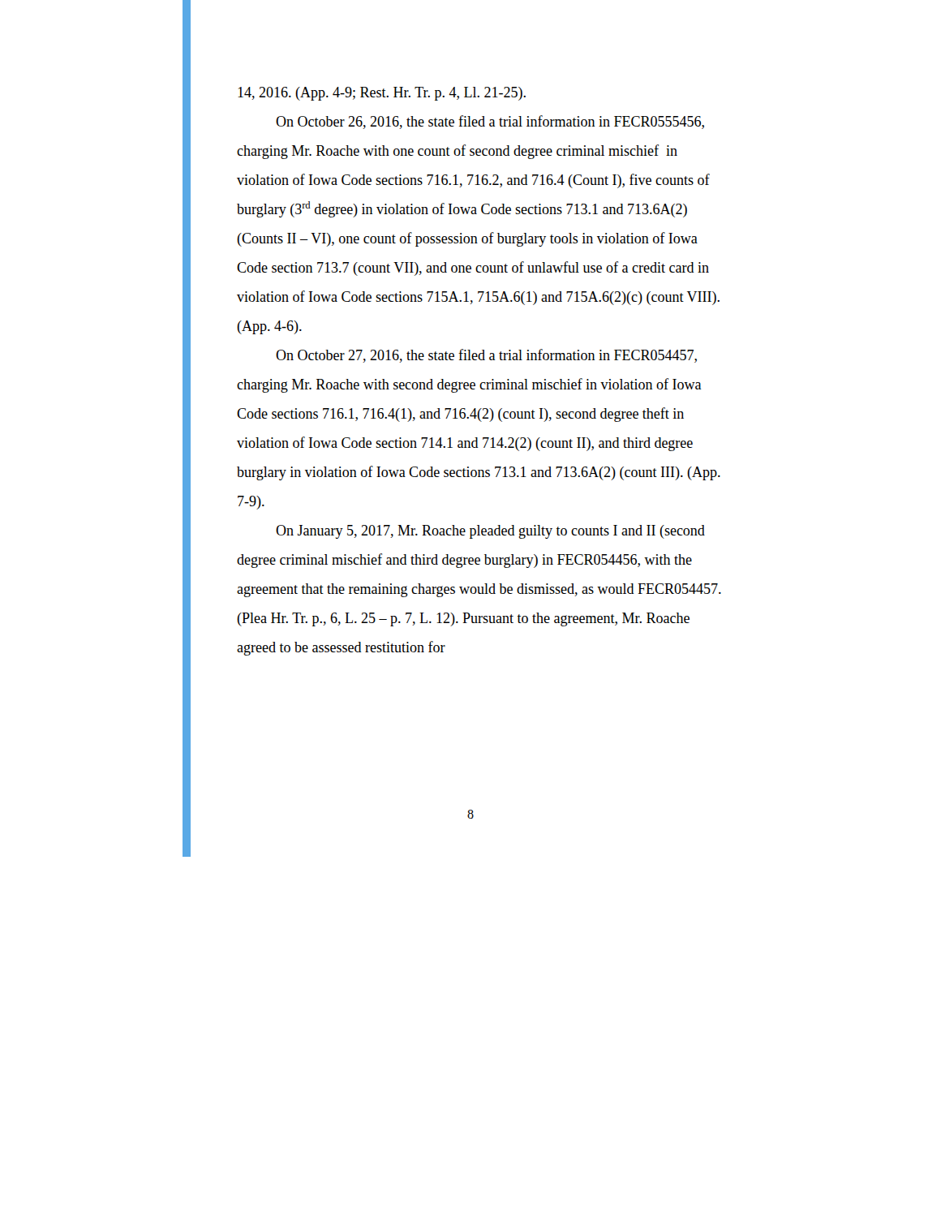14, 2016. (App. 4-9; Rest. Hr. Tr. p. 4, Ll. 21-25).
On October 26, 2016, the state filed a trial information in FECR0555456, charging Mr. Roache with one count of second degree criminal mischief in violation of Iowa Code sections 716.1, 716.2, and 716.4 (Count I), five counts of burglary (3rd degree) in violation of Iowa Code sections 713.1 and 713.6A(2) (Counts II – VI), one count of possession of burglary tools in violation of Iowa Code section 713.7 (count VII), and one count of unlawful use of a credit card in violation of Iowa Code sections 715A.1, 715A.6(1) and 715A.6(2)(c) (count VIII). (App. 4-6).
On October 27, 2016, the state filed a trial information in FECR054457, charging Mr. Roache with second degree criminal mischief in violation of Iowa Code sections 716.1, 716.4(1), and 716.4(2) (count I), second degree theft in violation of Iowa Code section 714.1 and 714.2(2) (count II), and third degree burglary in violation of Iowa Code sections 713.1 and 713.6A(2) (count III). (App. 7-9).
On January 5, 2017, Mr. Roache pleaded guilty to counts I and II (second degree criminal mischief and third degree burglary) in FECR054456, with the agreement that the remaining charges would be dismissed, as would FECR054457. (Plea Hr. Tr. p., 6, L. 25 – p. 7, L. 12). Pursuant to the agreement, Mr. Roache agreed to be assessed restitution for
8